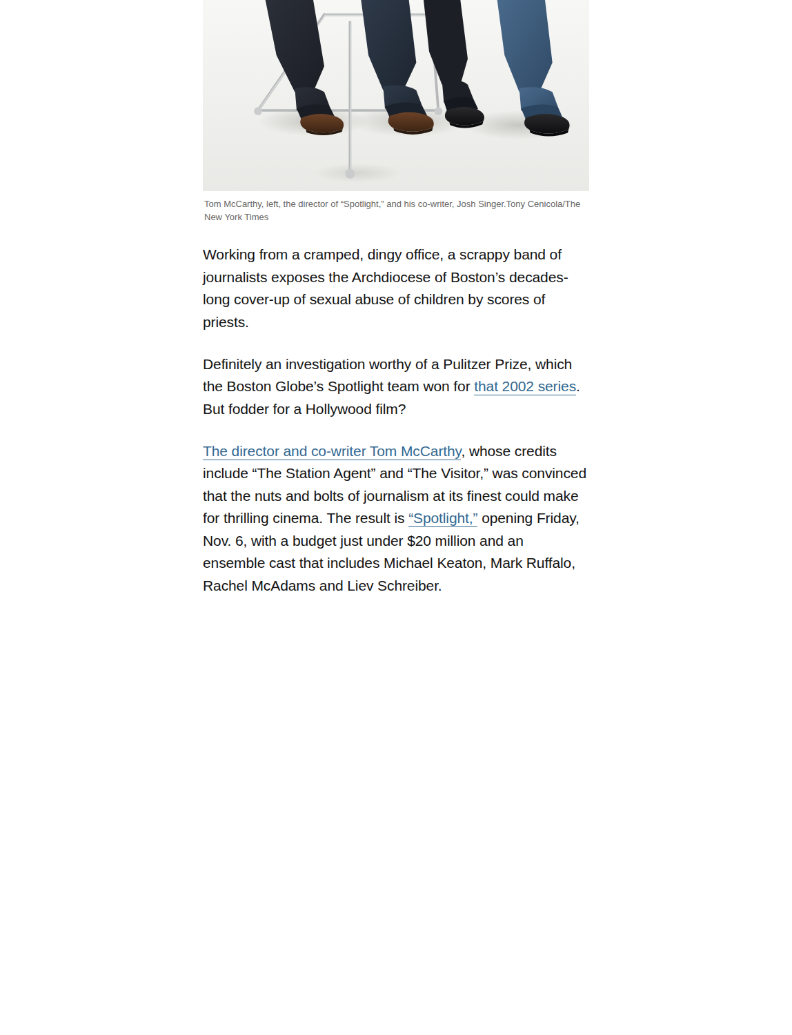Tom McCarthy, left, the director of “Spotlight,” and his co-writer, Josh Singer.Tony Cenicola/The New York Times
Working from a cramped, dingy office, a scrappy band of journalists exposes the Archdiocese of Boston’s decades-long cover-up of sexual abuse of children by scores of priests.
Definitely an investigation worthy of a Pulitzer Prize, which the Boston Globe’s Spotlight team won for that 2002 series. But fodder for a Hollywood film?
The director and co-writer Tom McCarthy, whose credits include “The Station Agent” and “The Visitor,” was convinced that the nuts and bolts of journalism at its finest could make for thrilling cinema. The result is “Spotlight,” opening Friday, Nov. 6, with a budget just under $20 million and an ensemble cast that includes Michael Keaton, Mark Ruffalo, Rachel McAdams and Liev Schreiber.